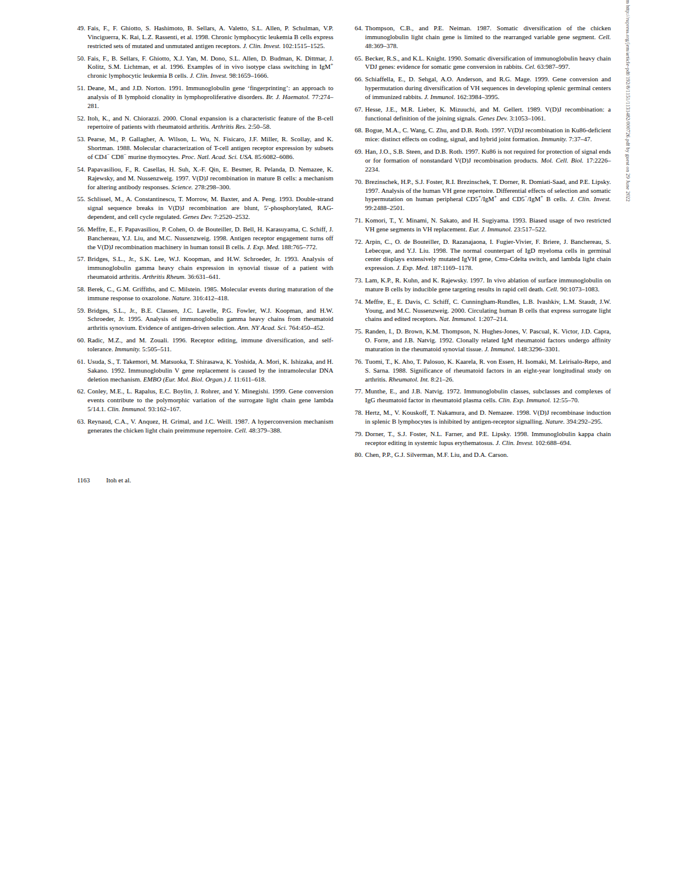49. Fais, F., F. Ghiotto, S. Hashimoto, B. Sellars, A. Valetto, S.L. Allen, P. Schulman, V.P. Vinciguerra, K. Rai, L.Z. Rassenti, et al. 1998. Chronic lymphocytic leukemia B cells express restricted sets of mutated and unmutated antigen receptors. J. Clin. Invest. 102:1515–1525.
50. Fais, F., B. Sellars, F. Ghiotto, X.J. Yan, M. Dono, S.L. Allen, D. Budman, K. Dittmar, J. Kolitz, S.M. Lichtman, et al. 1996. Examples of in vivo isotype class switching in IgM+ chronic lymphocytic leukemia B cells. J. Clin. Invest. 98:1659–1666.
51. Deane, M., and J.D. Norton. 1991. Immunoglobulin gene ‘fingerprinting’: an approach to analysis of B lymphoid clonality in lymphoproliferative disorders. Br. J. Haematol. 77:274–281.
52. Itoh, K., and N. Chiorazzi. 2000. Clonal expansion is a characteristic feature of the B-cell repertoire of patients with rheumatoid arthritis. Arthritis Res. 2:50–58.
53. Pearse, M., P. Gallagher, A. Wilson, L. Wu, N. Fisicaro, J.F. Miller, R. Scollay, and K. Shortman. 1988. Molecular characterization of T-cell antigen receptor expression by subsets of CD4− CD8− murine thymocytes. Proc. Natl. Acad. Sci. USA. 85:6082–6086.
54. Papavasiliou, F., R. Casellas, H. Suh, X.-F. Qin, E. Besmer, R. Pelanda, D. Nemazee, K. Rajewsky, and M. Nussenzweig. 1997. V(D)J recombination in mature B cells: a mechanism for altering antibody responses. Science. 278:298–300.
55. Schlissel, M., A. Constantinescu, T. Morrow, M. Baxter, and A. Peng. 1993. Double-strand signal sequence breaks in V(D)J recombination are blunt, 5′-phosphorylated, RAG-dependent, and cell cycle regulated. Genes Dev. 7:2520–2532.
56. Meffre, E., F. Papavasiliou, P. Cohen, O. de Bouteiller, D. Bell, H. Karasuyama, C. Schiff, J. Banchereau, Y.J. Liu, and M.C. Nussenzweig. 1998. Antigen receptor engagement turns off the V(D)J recombination machinery in human tonsil B cells. J. Exp. Med. 188:765–772.
57. Bridges, S.L., Jr., S.K. Lee, W.J. Koopman, and H.W. Schroeder, Jr. 1993. Analysis of immunoglobulin gamma heavy chain expression in synovial tissue of a patient with rheumatoid arthritis. Arthritis Rheum. 36:631–641.
58. Berek, C., G.M. Griffiths, and C. Milstein. 1985. Molecular events during maturation of the immune response to oxazolone. Nature. 316:412–418.
59. Bridges, S.L., Jr., B.E. Clausen, J.C. Lavelle, P.G. Fowler, W.J. Koopman, and H.W. Schroeder, Jr. 1995. Analysis of immunoglobulin gamma heavy chains from rheumatoid arthritis synovium. Evidence of antigen-driven selection. Ann. NY Acad. Sci. 764:450–452.
60. Radic, M.Z., and M. Zouali. 1996. Receptor editing, immune diversification, and self-tolerance. Immunity. 5:505–511.
61. Usuda, S., T. Takemori, M. Matsuoka, T. Shirasawa, K. Yoshida, A. Mori, K. Ishizaka, and H. Sakano. 1992. Immunoglobulin V gene replacement is caused by the intramolecular DNA deletion mechanism. EMBO (Eur. Mol. Biol. Organ.) J. 11:611–618.
62. Conley, M.E., L. Rapalus, E.C. Boylin, J. Rohrer, and Y. Minegishi. 1999. Gene conversion events contribute to the polymorphic variation of the surrogate light chain gene lambda 5/14.1. Clin. Immunol. 93:162–167.
63. Reynaud, C.A., V. Anquez, H. Grimal, and J.C. Weill. 1987. A hyperconversion mechanism generates the chicken light chain preimmune repertoire. Cell. 48:379–388.
64. Thompson, C.B., and P.E. Neiman. 1987. Somatic diversification of the chicken immunoglobulin light chain gene is limited to the rearranged variable gene segment. Cell. 48:369–378.
65. Becker, R.S., and K.L. Knight. 1990. Somatic diversification of immunoglobulin heavy chain VDJ genes: evidence for somatic gene conversion in rabbits. Cel. 63:987–997.
66. Schiaffella, E., D. Sehgal, A.O. Anderson, and R.G. Mage. 1999. Gene conversion and hypermutation during diversification of VH sequences in developing splenic germinal centers of immunized rabbits. J. Immunol. 162:3984–3995.
67. Hesse, J.E., M.R. Lieber, K. Mizuuchi, and M. Gellert. 1989. V(D)J recombination: a functional definition of the joining signals. Genes Dev. 3:1053–1061.
68. Bogue, M.A., C. Wang, C. Zhu, and D.B. Roth. 1997. V(D)J recombination in Ku86-deficient mice: distinct effects on coding, signal, and hybrid joint formation. Immunity. 7:37–47.
69. Han, J.O., S.B. Steen, and D.B. Roth. 1997. Ku86 is not required for protection of signal ends or for formation of nonstandard V(D)J recombination products. Mol. Cell. Biol. 17:2226–2234.
70. Brezinschek, H.P., S.J. Foster, R.I. Brezinschek, T. Dorner, R. Domiati-Saad, and P.E. Lipsky. 1997. Analysis of the human VH gene repertoire. Differential effects of selection and somatic hypermutation on human peripheral CD5+/IgM+ and CD5−/IgM+ B cells. J. Clin. Invest. 99:2488–2501.
71. Komori, T., Y. Minami, N. Sakato, and H. Sugiyama. 1993. Biased usage of two restricted VH gene segments in VH replacement. Eur. J. Immunol. 23:517–522.
72. Arpin, C., O. de Bouteiller, D. Razanajaona, I. Fugier-Vivier, F. Briere, J. Banchereau, S. Lebecque, and Y.J. Liu. 1998. The normal counterpart of IgD myeloma cells in germinal center displays extensively mutated IgVH gene, Cmu-Cdelta switch, and lambda light chain expression. J. Exp. Med. 187:1169–1178.
73. Lam, K.P., R. Kuhn, and K. Rajewsky. 1997. In vivo ablation of surface immunoglobulin on mature B cells by inducible gene targeting results in rapid cell death. Cell. 90:1073–1083.
74. Meffre, E., E. Davis, C. Schiff, C. Cunningham-Rundles, L.B. Ivashkiv, L.M. Staudt, J.W. Young, and M.C. Nussenzweig. 2000. Circulating human B cells that express surrogate light chains and edited receptors. Nat. Immunol. 1:207–214.
75. Randen, I., D. Brown, K.M. Thompson, N. Hughes-Jones, V. Pascual, K. Victor, J.D. Capra, O. Forre, and J.B. Natvig. 1992. Clonally related IgM rheumatoid factors undergo affinity maturation in the rheumatoid synovial tissue. J. Immunol. 148:3296–3301.
76. Tuomi, T., K. Aho, T. Palosuo, K. Kaarela, R. von Essen, H. Isomaki, M. Leirisalo-Repo, and S. Sarna. 1988. Significance of rheumatoid factors in an eight-year longitudinal study on arthritis. Rheumatol. Int. 8:21–26.
77. Munthe, E., and J.B. Natvig. 1972. Immunoglobulin classes, subclasses and complexes of IgG rheumatoid factor in rheumatoid plasma cells. Clin. Exp. Immunol. 12:55–70.
78. Hertz, M., V. Kouskoff, T. Nakamura, and D. Nemazee. 1998. V(D)J recombinase induction in splenic B lymphocytes is inhibited by antigen-receptor signalling. Nature. 394:292–295.
79. Dorner, T., S.J. Foster, N.L. Farner, and P.E. Lipsky. 1998. Immunoglobulin kappa chain receptor editing in systemic lupus erythematosus. J. Clin. Invest. 102:688–694.
80. Chen, P.P., G.J. Silverman, M.F. Liu, and D.A. Carson.
1163 Itoh et al.
Downloaded from http://rupress.org/jem/article-pdf/192/8/1151/1131482/000726.pdf by guest on 29 June 2022